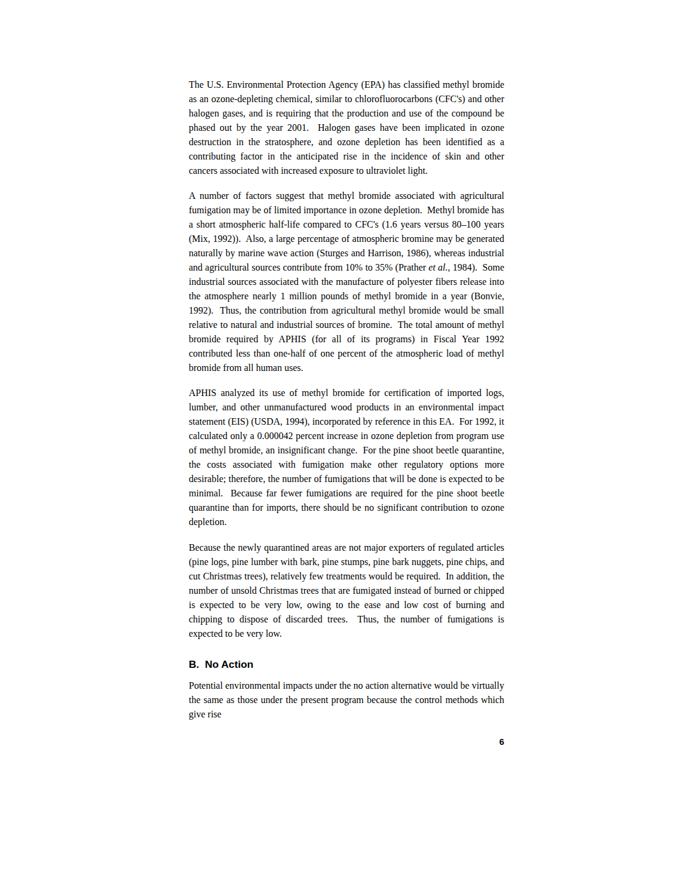The U.S. Environmental Protection Agency (EPA) has classified methyl bromide as an ozone-depleting chemical, similar to chlorofluorocarbons (CFC's) and other halogen gases, and is requiring that the production and use of the compound be phased out by the year 2001. Halogen gases have been implicated in ozone destruction in the stratosphere, and ozone depletion has been identified as a contributing factor in the anticipated rise in the incidence of skin and other cancers associated with increased exposure to ultraviolet light.
A number of factors suggest that methyl bromide associated with agricultural fumigation may be of limited importance in ozone depletion. Methyl bromide has a short atmospheric half-life compared to CFC's (1.6 years versus 80–100 years (Mix, 1992)). Also, a large percentage of atmospheric bromine may be generated naturally by marine wave action (Sturges and Harrison, 1986), whereas industrial and agricultural sources contribute from 10% to 35% (Prather et al., 1984). Some industrial sources associated with the manufacture of polyester fibers release into the atmosphere nearly 1 million pounds of methyl bromide in a year (Bonvie, 1992). Thus, the contribution from agricultural methyl bromide would be small relative to natural and industrial sources of bromine. The total amount of methyl bromide required by APHIS (for all of its programs) in Fiscal Year 1992 contributed less than one-half of one percent of the atmospheric load of methyl bromide from all human uses.
APHIS analyzed its use of methyl bromide for certification of imported logs, lumber, and other unmanufactured wood products in an environmental impact statement (EIS) (USDA, 1994), incorporated by reference in this EA. For 1992, it calculated only a 0.000042 percent increase in ozone depletion from program use of methyl bromide, an insignificant change. For the pine shoot beetle quarantine, the costs associated with fumigation make other regulatory options more desirable; therefore, the number of fumigations that will be done is expected to be minimal. Because far fewer fumigations are required for the pine shoot beetle quarantine than for imports, there should be no significant contribution to ozone depletion.
Because the newly quarantined areas are not major exporters of regulated articles (pine logs, pine lumber with bark, pine stumps, pine bark nuggets, pine chips, and cut Christmas trees), relatively few treatments would be required. In addition, the number of unsold Christmas trees that are fumigated instead of burned or chipped is expected to be very low, owing to the ease and low cost of burning and chipping to dispose of discarded trees. Thus, the number of fumigations is expected to be very low.
B. No Action
Potential environmental impacts under the no action alternative would be virtually the same as those under the present program because the control methods which give rise
6